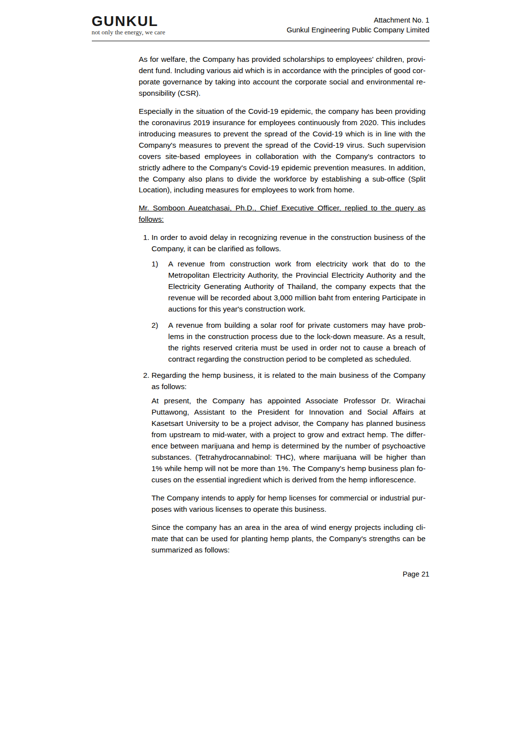GUNKUL
not only the energy, we care
Attachment No. 1
Gunkul Engineering Public Company Limited
As for welfare, the Company has provided scholarships to employees' children, provident fund. Including various aid which is in accordance with the principles of good corporate governance by taking into account the corporate social and environmental responsibility (CSR).
Especially in the situation of the Covid-19 epidemic, the company has been providing the coronavirus 2019 insurance for employees continuously from 2020. This includes introducing measures to prevent the spread of the Covid-19 which is in line with the Company's measures to prevent the spread of the Covid-19 virus. Such supervision covers site-based employees in collaboration with the Company's contractors to strictly adhere to the Company's Covid-19 epidemic prevention measures. In addition, the Company also plans to divide the workforce by establishing a sub-office (Split Location), including measures for employees to work from home.
Mr. Somboon Aueatchasai, Ph.D., Chief Executive Officer, replied to the query as follows:
In order to avoid delay in recognizing revenue in the construction business of the Company, it can be clarified as follows.
A revenue from construction work from electricity work that do to the Metropolitan Electricity Authority, the Provincial Electricity Authority and the Electricity Generating Authority of Thailand, the company expects that the revenue will be recorded about 3,000 million baht from entering Participate in auctions for this year's construction work.
A revenue from building a solar roof for private customers may have problems in the construction process due to the lock-down measure. As a result, the rights reserved criteria must be used in order not to cause a breach of contract regarding the construction period to be completed as scheduled.
Regarding the hemp business, it is related to the main business of the Company as follows:
At present, the Company has appointed Associate Professor Dr. Wirachai Puttawong, Assistant to the President for Innovation and Social Affairs at Kasetsart University to be a project advisor, the Company has planned business from upstream to mid-water, with a project to grow and extract hemp. The difference between marijuana and hemp is determined by the number of psychoactive substances. (Tetrahydrocannabinol: THC), where marijuana will be higher than 1% while hemp will not be more than 1%. The Company's hemp business plan focuses on the essential ingredient which is derived from the hemp inflorescence.
The Company intends to apply for hemp licenses for commercial or industrial purposes with various licenses to operate this business.
Since the company has an area in the area of wind energy projects including climate that can be used for planting hemp plants, the Company's strengths can be summarized as follows:
Page 21